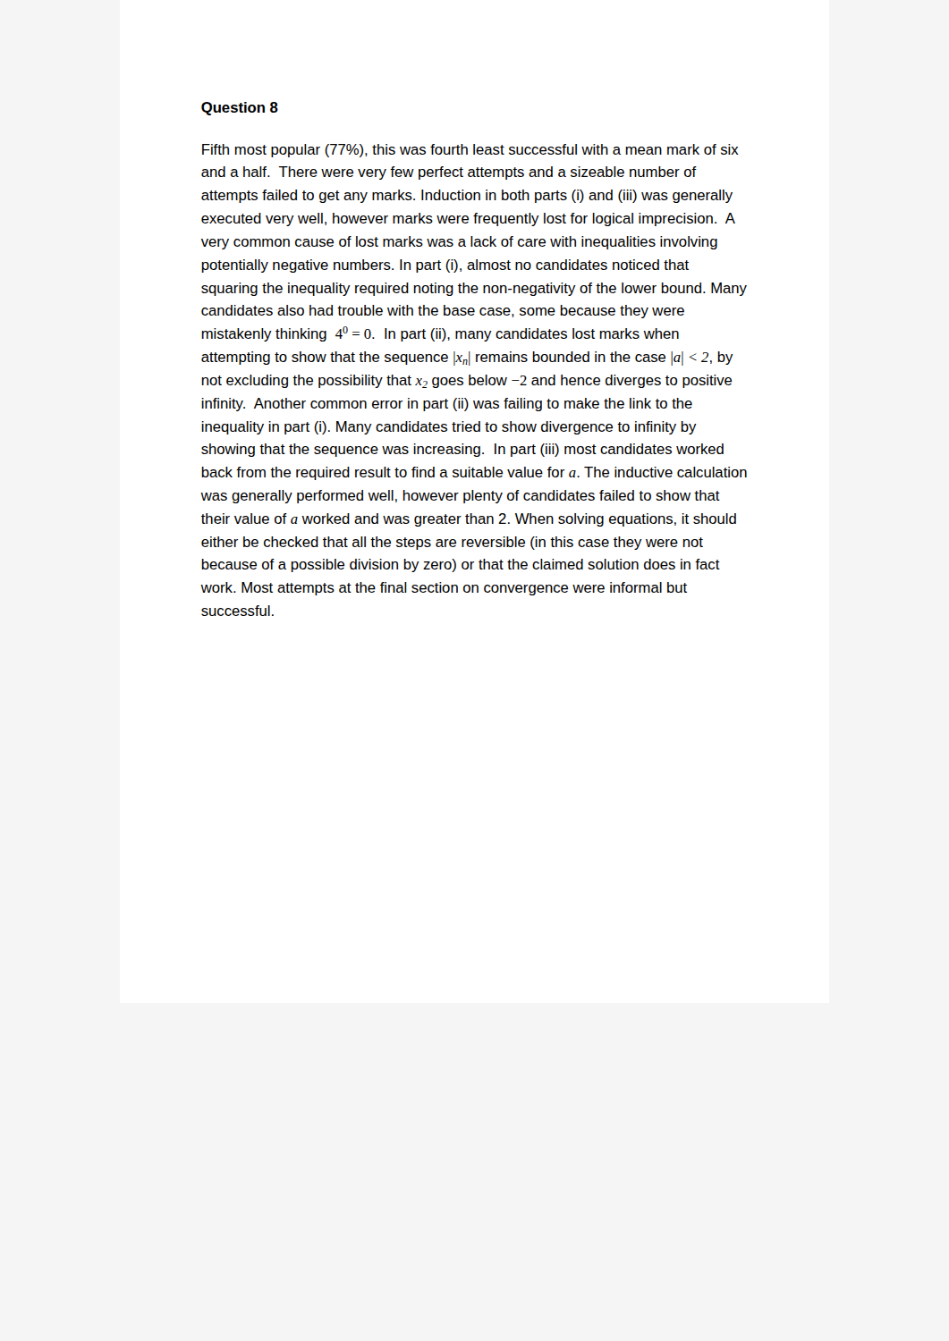Question 8
Fifth most popular (77%), this was fourth least successful with a mean mark of six and a half. There were very few perfect attempts and a sizeable number of attempts failed to get any marks. Induction in both parts (i) and (iii) was generally executed very well, however marks were frequently lost for logical imprecision. A very common cause of lost marks was a lack of care with inequalities involving potentially negative numbers. In part (i), almost no candidates noticed that squaring the inequality required noting the non-negativity of the lower bound. Many candidates also had trouble with the base case, some because they were mistakenly thinking 40 = 0. In part (ii), many candidates lost marks when attempting to show that the sequence |xn| remains bounded in the case |a| < 2, by not excluding the possibility that x2 goes below −2 and hence diverges to positive infinity. Another common error in part (ii) was failing to make the link to the inequality in part (i). Many candidates tried to show divergence to infinity by showing that the sequence was increasing. In part (iii) most candidates worked back from the required result to find a suitable value for a. The inductive calculation was generally performed well, however plenty of candidates failed to show that their value of a worked and was greater than 2. When solving equations, it should either be checked that all the steps are reversible (in this case they were not because of a possible division by zero) or that the claimed solution does in fact work. Most attempts at the final section on convergence were informal but successful.